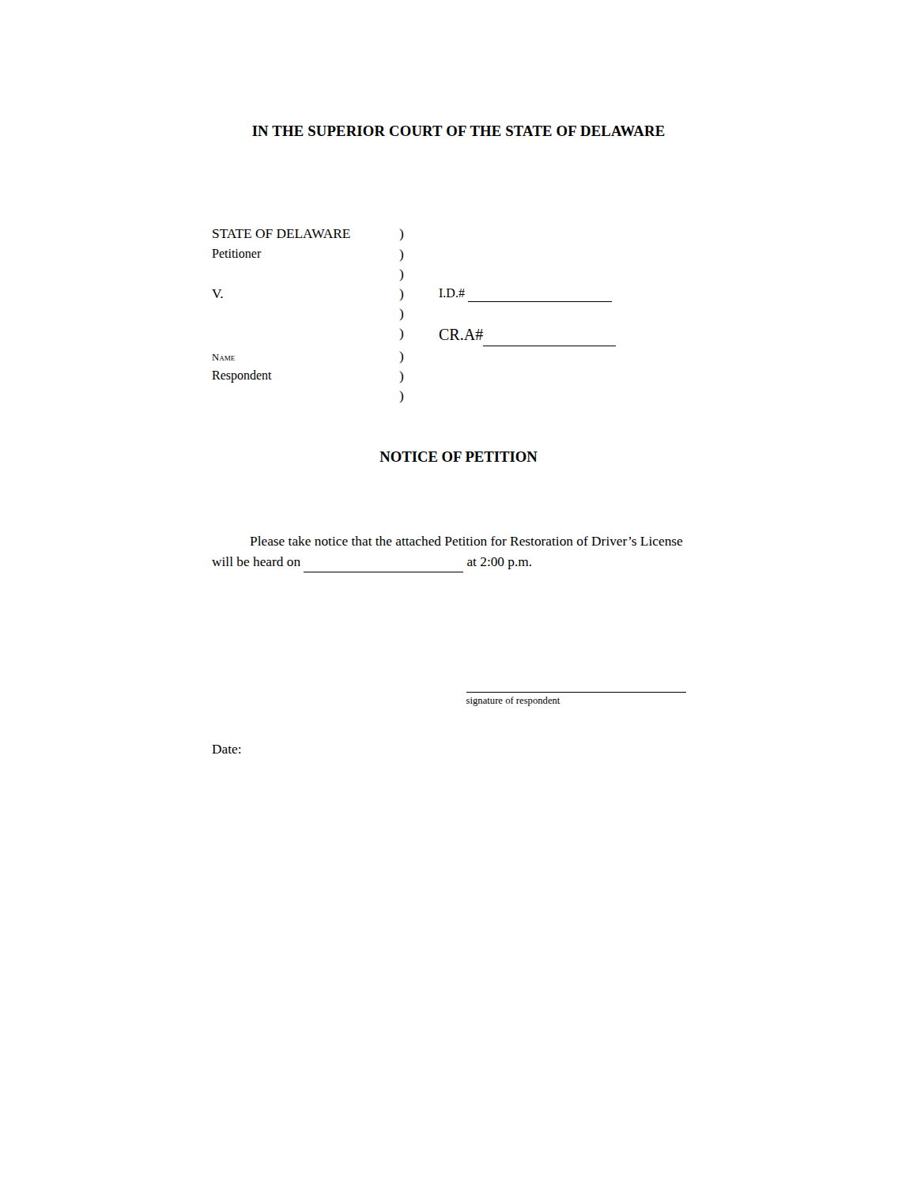IN THE SUPERIOR COURT OF THE STATE OF DELAWARE
| STATE OF DELAWARE | ) | |
| Petitioner | ) | |
| | ) | |
| V. | ) | I.D.# |
| | ) | |
| | ) | CR.A# |
| Name | ) | |
| Respondent | ) | |
| | ) | |
NOTICE OF PETITION
Please take notice that the attached Petition for Restoration of Driver’s License will be heard on at 2:00 p.m.
signature of respondent
Date: